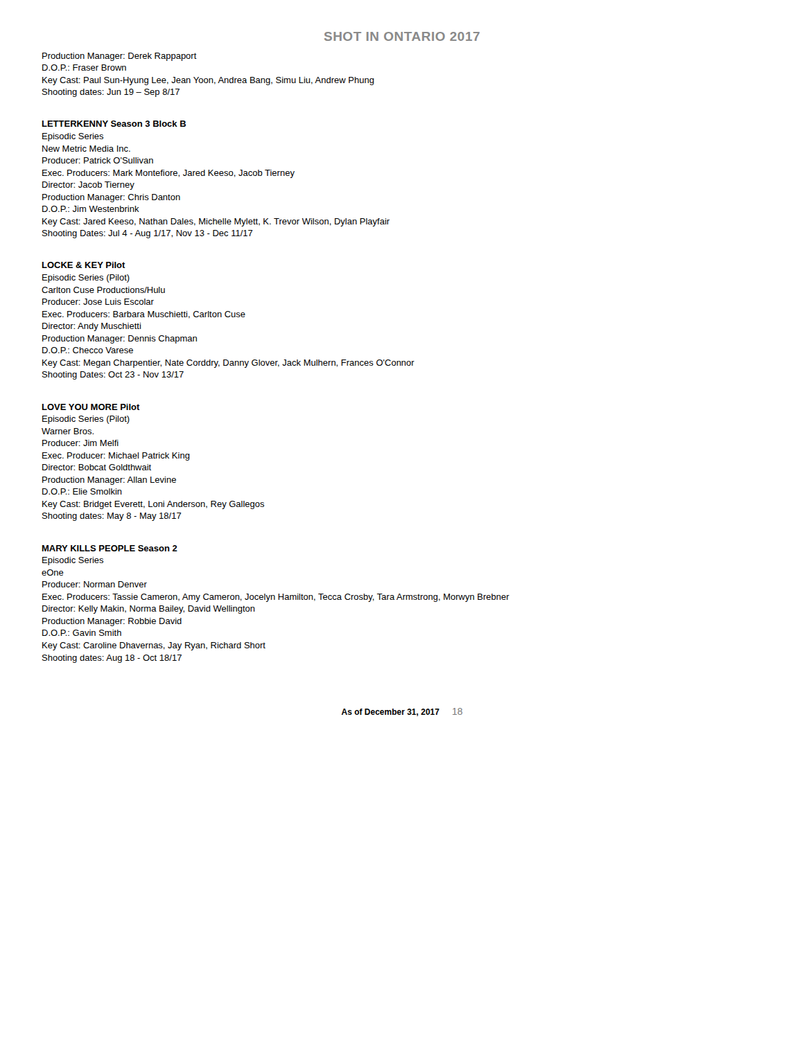SHOT IN ONTARIO 2017
Production Manager: Derek Rappaport
D.O.P.: Fraser Brown
Key Cast: Paul Sun-Hyung Lee, Jean Yoon, Andrea Bang, Simu Liu, Andrew Phung
Shooting dates: Jun 19 – Sep 8/17
LETTERKENNY Season 3 Block B
Episodic Series
New Metric Media Inc.
Producer: Patrick O'Sullivan
Exec. Producers: Mark Montefiore, Jared Keeso, Jacob Tierney
Director: Jacob Tierney
Production Manager: Chris Danton
D.O.P.: Jim Westenbrink
Key Cast: Jared Keeso, Nathan Dales, Michelle Mylett, K. Trevor Wilson, Dylan Playfair
Shooting Dates: Jul 4 - Aug 1/17, Nov 13 - Dec 11/17
LOCKE & KEY Pilot
Episodic Series (Pilot)
Carlton Cuse Productions/Hulu
Producer: Jose Luis Escolar
Exec. Producers: Barbara Muschietti, Carlton Cuse
Director: Andy Muschietti
Production Manager: Dennis Chapman
D.O.P.: Checco Varese
Key Cast: Megan Charpentier, Nate Corddry, Danny Glover, Jack Mulhern, Frances O'Connor
Shooting Dates: Oct 23 - Nov 13/17
LOVE YOU MORE Pilot
Episodic Series (Pilot)
Warner Bros.
Producer: Jim Melfi
Exec. Producer: Michael Patrick King
Director: Bobcat Goldthwait
Production Manager: Allan Levine
D.O.P.: Elie Smolkin
Key Cast: Bridget Everett, Loni Anderson, Rey Gallegos
Shooting dates: May 8 - May 18/17
MARY KILLS PEOPLE Season 2
Episodic Series
eOne
Producer: Norman Denver
Exec. Producers: Tassie Cameron, Amy Cameron, Jocelyn Hamilton, Tecca Crosby, Tara Armstrong, Morwyn Brebner
Director: Kelly Makin, Norma Bailey, David Wellington
Production Manager: Robbie David
D.O.P.: Gavin Smith
Key Cast: Caroline Dhavernas, Jay Ryan, Richard Short
Shooting dates: Aug 18 - Oct 18/17
As of December 31, 201718